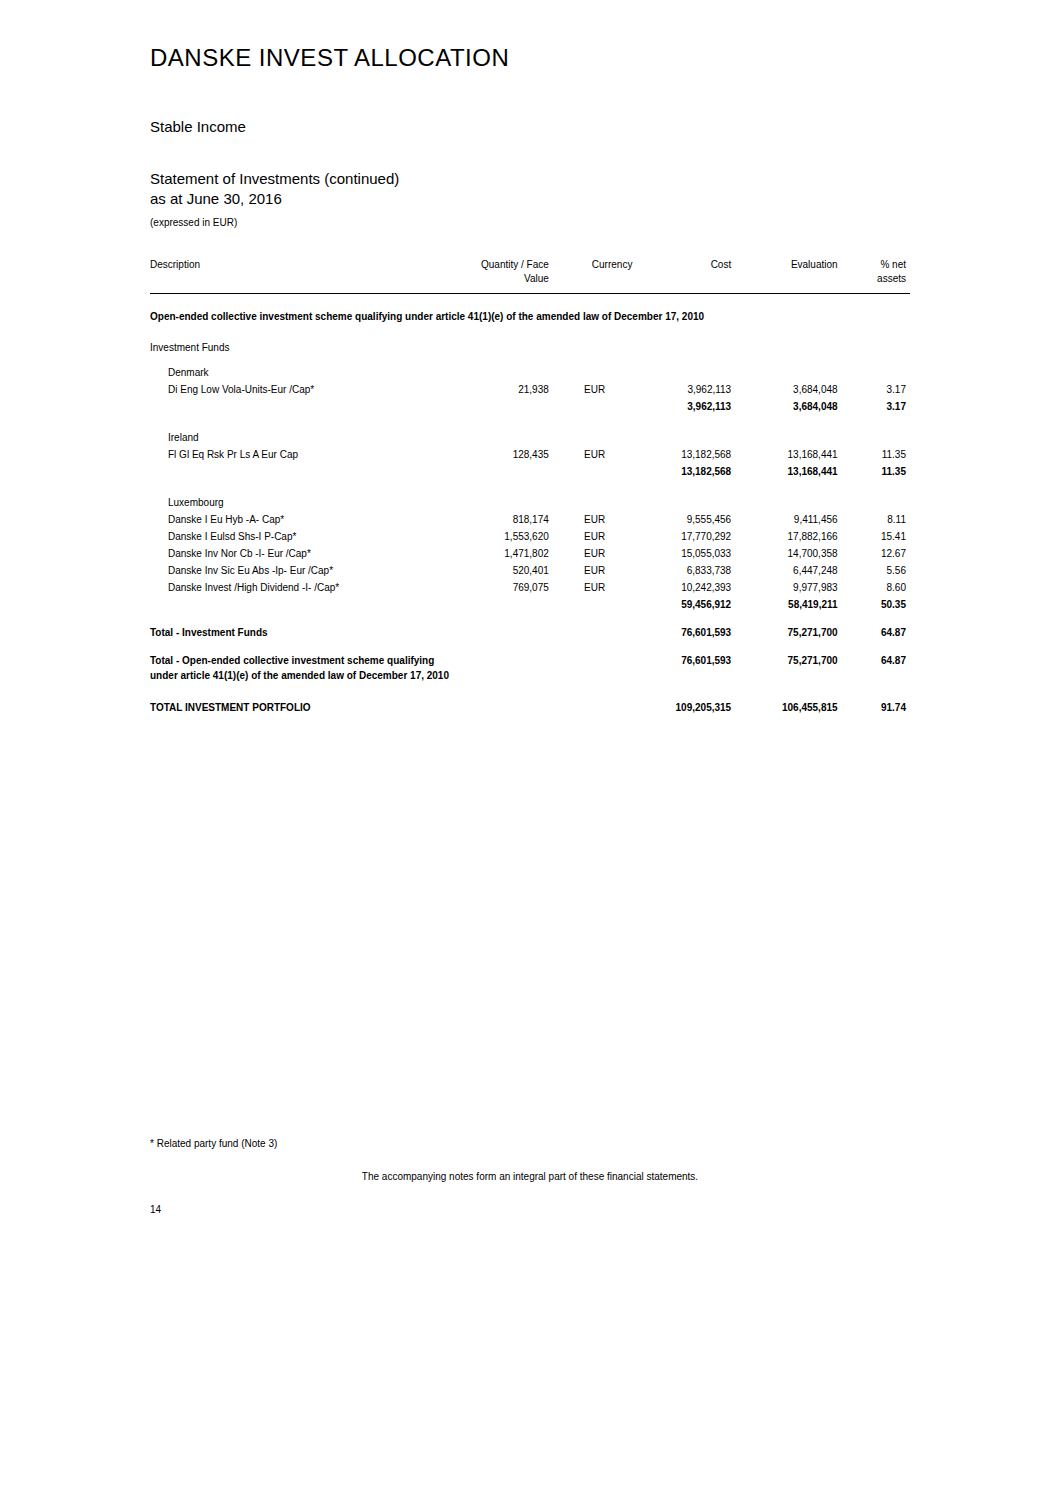DANSKE INVEST ALLOCATION
Stable Income
Statement of Investments (continued)
as at June 30, 2016
(expressed in EUR)
| Description | Quantity / Face Value | Currency | Cost | Evaluation | % net assets |
| --- | --- | --- | --- | --- | --- |
| Open-ended collective investment scheme qualifying under article 41(1)(e) of the amended law of December 17, 2010 |
| Investment Funds |
| Denmark | | | | | |
| Di Eng Low Vola-Units-Eur /Cap* | 21,938 | EUR | 3,962,113 | 3,684,048 | 3.17 |
| | | | 3,962,113 | 3,684,048 | 3.17 |
| Ireland | | | | | |
| Fl Gl Eq Rsk Pr Ls A Eur Cap | 128,435 | EUR | 13,182,568 | 13,168,441 | 11.35 |
| | | | 13,182,568 | 13,168,441 | 11.35 |
| Luxembourg | | | | | |
| Danske I Eu Hyb -A- Cap* | 818,174 | EUR | 9,555,456 | 9,411,456 | 8.11 |
| Danske I Eulsd Shs-I P-Cap* | 1,553,620 | EUR | 17,770,292 | 17,882,166 | 15.41 |
| Danske Inv Nor Cb -I- Eur /Cap* | 1,471,802 | EUR | 15,055,033 | 14,700,358 | 12.67 |
| Danske Inv Sic Eu Abs -Ip- Eur /Cap* | 520,401 | EUR | 6,833,738 | 6,447,248 | 5.56 |
| Danske Invest /High Dividend -I- /Cap* | 769,075 | EUR | 10,242,393 | 9,977,983 | 8.60 |
| | | | 59,456,912 | 58,419,211 | 50.35 |
| Total - Investment Funds | | | 76,601,593 | 75,271,700 | 64.87 |
| Total - Open-ended collective investment scheme qualifying under article 41(1)(e) of the amended law of December 17, 2010 | | | 76,601,593 | 75,271,700 | 64.87 |
| TOTAL INVESTMENT PORTFOLIO | | | 109,205,315 | 106,455,815 | 91.74 |
* Related party fund (Note 3)
The accompanying notes form an integral part of these financial statements.
14